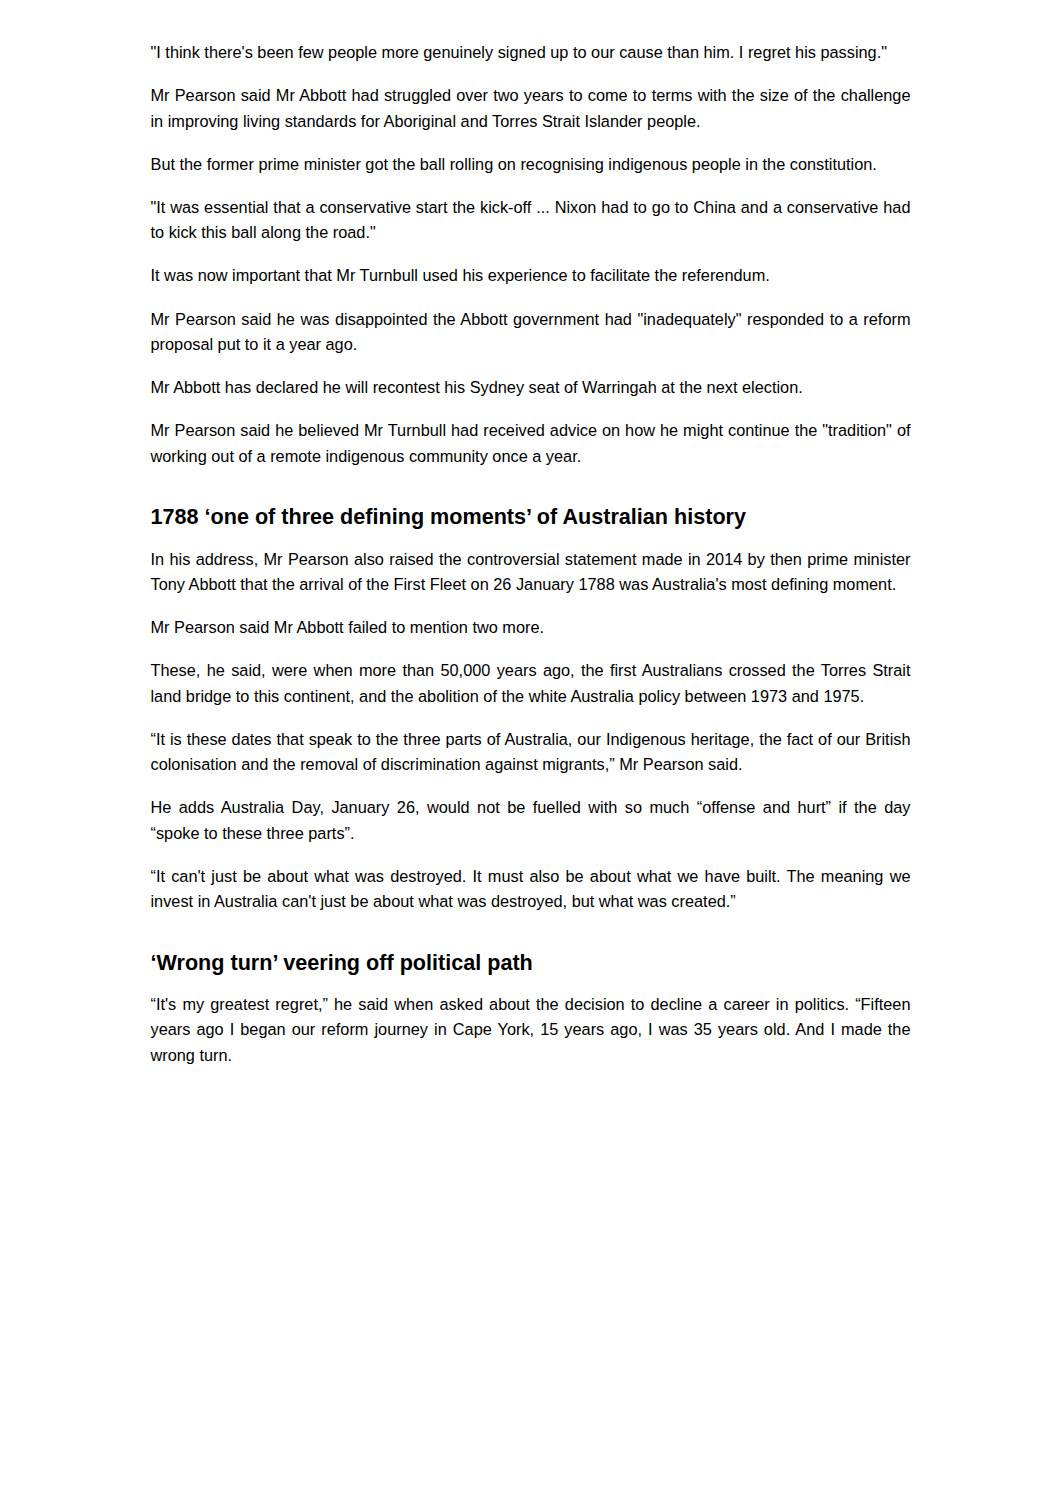"I think there's been few people more genuinely signed up to our cause than him. I regret his passing."
Mr Pearson said Mr Abbott had struggled over two years to come to terms with the size of the challenge in improving living standards for Aboriginal and Torres Strait Islander people.
But the former prime minister got the ball rolling on recognising indigenous people in the constitution.
"It was essential that a conservative start the kick-off ... Nixon had to go to China and a conservative had to kick this ball along the road."
It was now important that Mr Turnbull used his experience to facilitate the referendum.
Mr Pearson said he was disappointed the Abbott government had "inadequately" responded to a reform proposal put to it a year ago.
Mr Abbott has declared he will recontest his Sydney seat of Warringah at the next election.
Mr Pearson said he believed Mr Turnbull had received advice on how he might continue the "tradition" of working out of a remote indigenous community once a year.
1788 ‘one of three defining moments’ of Australian history
In his address, Mr Pearson also raised the controversial statement made in 2014 by then prime minister Tony Abbott that the arrival of the First Fleet on 26 January 1788 was Australia's most defining moment.
Mr Pearson said Mr Abbott failed to mention two more.
These, he said, were when more than 50,000 years ago, the first Australians crossed the Torres Strait land bridge to this continent, and the abolition of the white Australia policy between 1973 and 1975.
“It is these dates that speak to the three parts of Australia, our Indigenous heritage, the fact of our British colonisation and the removal of discrimination against migrants,” Mr Pearson said.
He adds Australia Day, January 26, would not be fuelled with so much “offense and hurt” if the day “spoke to these three parts”.
“It can't just be about what was destroyed. It must also be about what we have built. The meaning we invest in Australia can't just be about what was destroyed, but what was created.”
‘Wrong turn’ veering off political path
“It's my greatest regret,” he said when asked about the decision to decline a career in politics. “Fifteen years ago I began our reform journey in Cape York, 15 years ago, I was 35 years old. And I made the wrong turn.